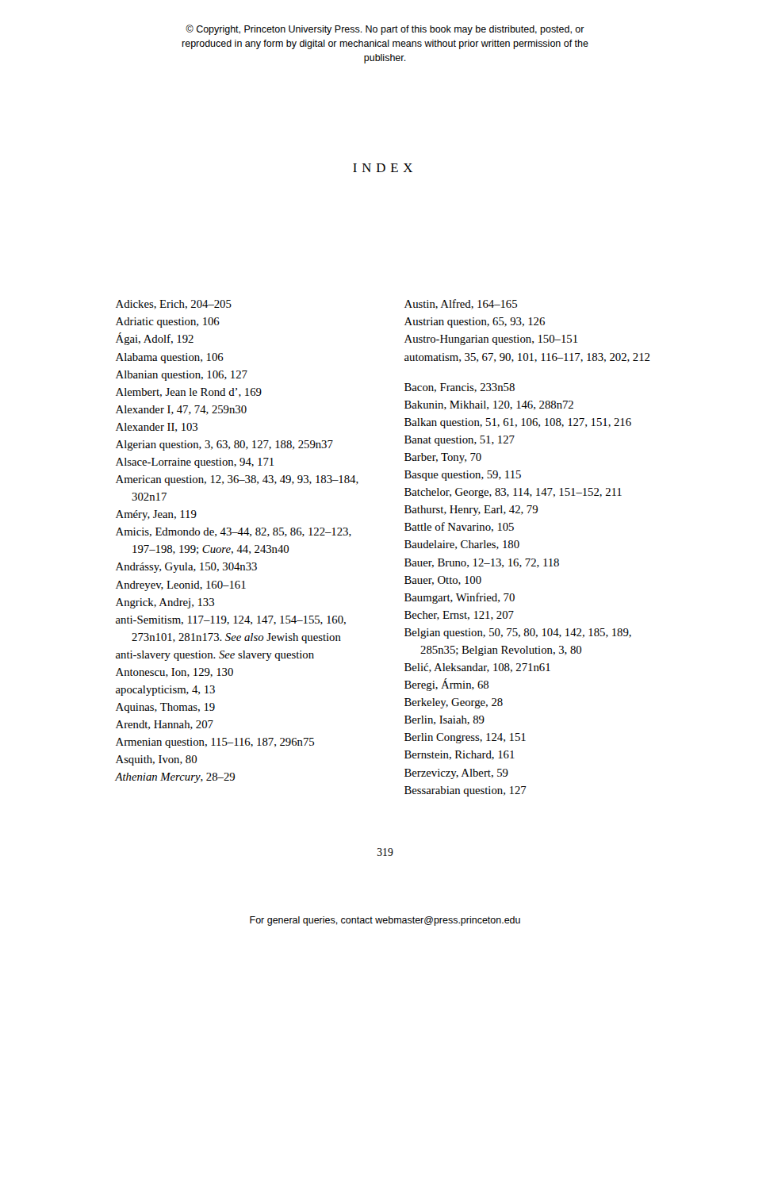© Copyright, Princeton University Press. No part of this book may be distributed, posted, or reproduced in any form by digital or mechanical means without prior written permission of the publisher.
Index
Adickes, Erich, 204–205
Adriatic question, 106
Ágai, Adolf, 192
Alabama question, 106
Albanian question, 106, 127
Alembert, Jean le Rond d’, 169
Alexander I, 47, 74, 259n30
Alexander II, 103
Algerian question, 3, 63, 80, 127, 188, 259n37
Alsace-Lorraine question, 94, 171
American question, 12, 36–38, 43, 49, 93, 183–184, 302n17
Améry, Jean, 119
Amicis, Edmondo de, 43–44, 82, 85, 86, 122–123, 197–198, 199; Cuore, 44, 243n40
Andrássy, Gyula, 150, 304n33
Andreyev, Leonid, 160–161
Angrick, Andrej, 133
anti-Semitism, 117–119, 124, 147, 154–155, 160, 273n101, 281n173. See also Jewish question
anti-slavery question. See slavery question
Antonescu, Ion, 129, 130
apocalypticism, 4, 13
Aquinas, Thomas, 19
Arendt, Hannah, 207
Armenian question, 115–116, 187, 296n75
Asquith, Ivon, 80
Athenian Mercury, 28–29
Austin, Alfred, 164–165
Austrian question, 65, 93, 126
Austro-Hungarian question, 150–151
automatism, 35, 67, 90, 101, 116–117, 183, 202, 212
Bacon, Francis, 233n58
Bakunin, Mikhail, 120, 146, 288n72
Balkan question, 51, 61, 106, 108, 127, 151, 216
Banat question, 51, 127
Barber, Tony, 70
Basque question, 59, 115
Batchelor, George, 83, 114, 147, 151–152, 211
Bathurst, Henry, Earl, 42, 79
Battle of Navarino, 105
Baudelaire, Charles, 180
Bauer, Bruno, 12–13, 16, 72, 118
Bauer, Otto, 100
Baumgart, Winfried, 70
Becher, Ernst, 121, 207
Belgian question, 50, 75, 80, 104, 142, 185, 189, 285n35; Belgian Revolution, 3, 80
Belić, Aleksandar, 108, 271n61
Beregi, Ármin, 68
Berkeley, George, 28
Berlin, Isaiah, 89
Berlin Congress, 124, 151
Bernstein, Richard, 161
Berzeviczy, Albert, 59
Bessarabian question, 127
319
For general queries, contact webmaster@press.princeton.edu